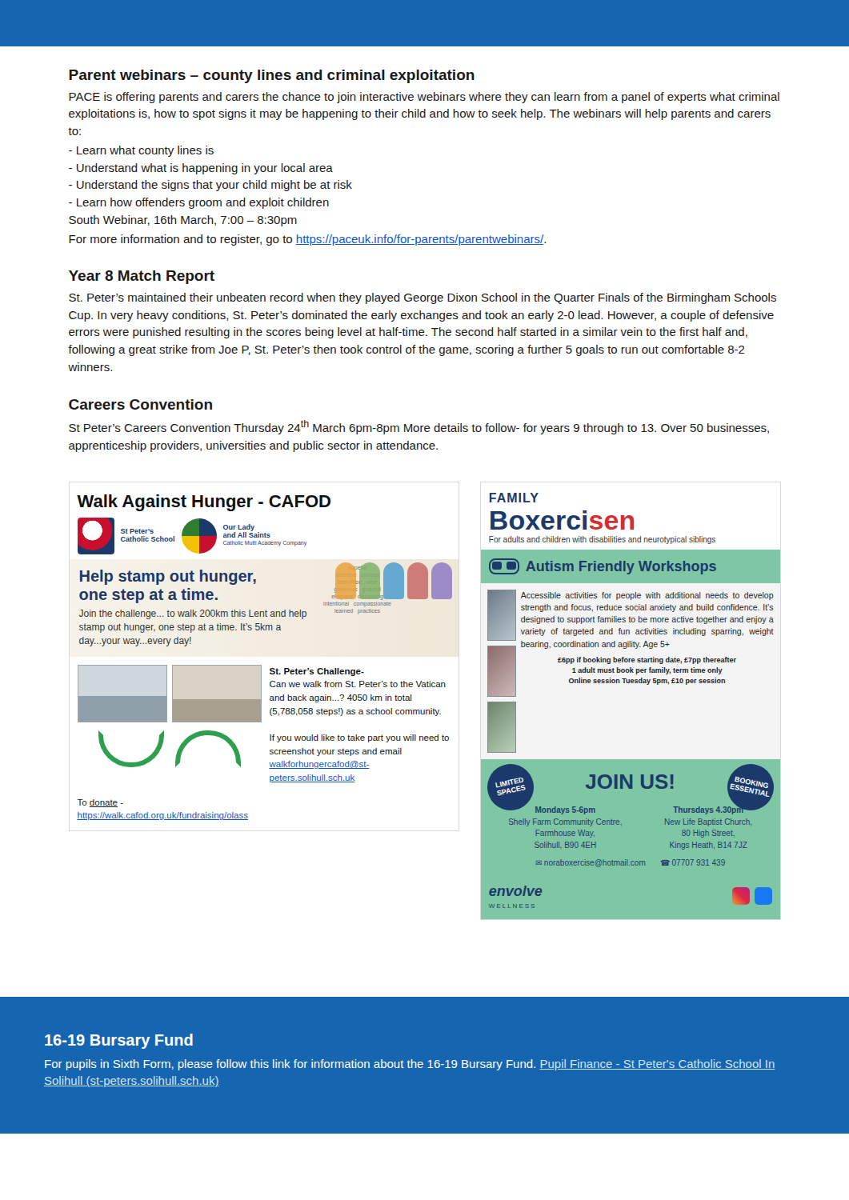Parent webinars – county lines and criminal exploitation
PACE is offering parents and carers the chance to join interactive webinars where they can learn from a panel of experts what criminal exploitations is, how to spot signs it may be happening to their child and how to seek help. The webinars will help parents and carers to:
- Learn what county lines is
- Understand what is happening in your local area
- Understand the signs that your child might be at risk
- Learn how offenders groom and exploit children
South Webinar, 16th March, 7:00 – 8:30pm
For more information and to register, go to https://paceuk.info/for-parents/parentwebinars/.
Year 8 Match Report
St. Peter’s maintained their unbeaten record when they played George Dixon School in the Quarter Finals of the Birmingham Schools Cup. In very heavy conditions, St. Peter’s dominated the early exchanges and took an early 2-0 lead. However, a couple of defensive errors were punished resulting in the scores being level at half-time. The second half started in a similar vein to the first half and, following a great strike from Joe P, St. Peter’s then took control of the game, scoring a further 5 goals to run out comfortable 8-2 winners.
Careers Convention
St Peter’s Careers Convention Thursday 24th March 6pm-8pm More details to follow- for years 9 through to 13. Over 50 businesses, apprenticeship providers, universities and public sector in attendance.
Walk Against Hunger - CAFOD
St Peter’s
Catholic School
Our Lady
and All Saints
Catholic Multi Academy Company
hopeful
attentive curious
faith-filled wise
generous grateful
eloquent discerning
intentional compassionate
learned practices
Help stamp out hunger,
one step at a time.
Join the challenge... to walk 200km this Lent and help stamp out hunger, one step at a time. It’s 5km a day...your way...every day!
St. Peter’s Challenge- Can we walk from St. Peter’s to the Vatican and back again...? 4050 km in total (5,788,058 steps!) as a school community.
If you would like to take part you will need to screenshot your steps and email walkforhungercafod@st-peters.solihull.sch.uk
To donate -
https://walk.cafod.org.uk/fundraising/olass
FAMILY
Boxercisen
For adults and children with disabilities and neurotypical siblings
Autism Friendly Workshops
Accessible activities for people with additional needs to develop strength and focus, reduce social anxiety and build confidence. It’s designed to support families to be more active together and enjoy a variety of targeted and fun activities including sparring, weight bearing, coordination and agility. Age 5+
£6pp if booking before starting date, £7pp thereafter
1 adult must book per family, term time only
Online session Tuesday 5pm, £10 per session
LIMITED
SPACES
JOIN US!
BOOKING
ESSENTIAL
Mondays 5-6pm
Shelly Farm Community Centre,
Farmhouse Way,
Solihull, B90 4EH
Thursdays 4.30pm
New Life Baptist Church,
80 High Street,
Kings Heath, B14 7JZ
✉ noraboxercise@hotmail.com ☎ 07707 931 439
envolveWELLNESS
16-19 Bursary Fund
For pupils in Sixth Form, please follow this link for information about the 16-19 Bursary Fund. Pupil Finance - St Peter's Catholic School In Solihull (st-peters.solihull.sch.uk)